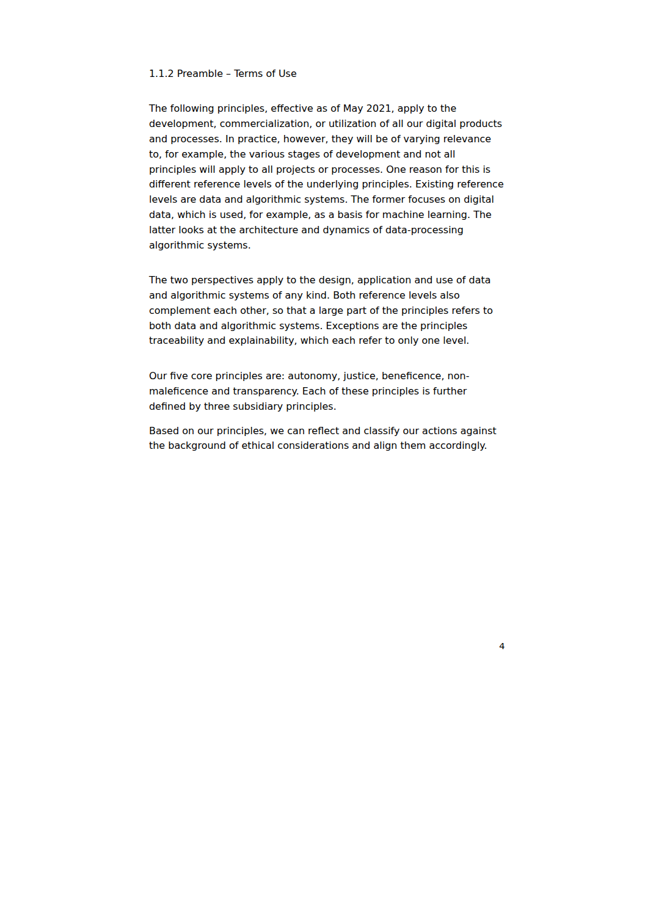1.1.2 Preamble – Terms of Use
The following principles, effective as of May 2021, apply to the development, commercialization, or utilization of all our digital products and processes. In practice, however, they will be of varying relevance to, for example, the various stages of development and not all principles will apply to all projects or processes. One reason for this is different reference levels of the underlying principles. Existing reference levels are data and algorithmic systems. The former focuses on digital data, which is used, for example, as a basis for machine learning. The latter looks at the architecture and dynamics of data-processing algorithmic systems.
The two perspectives apply to the design, application and use of data and algorithmic systems of any kind. Both reference levels also complement each other, so that a large part of the principles refers to both data and algorithmic systems. Exceptions are the principles traceability and explainability, which each refer to only one level.
Our five core principles are: autonomy, justice, beneficence, non-maleficence and transparency. Each of these principles is further defined by three subsidiary principles.
Based on our principles, we can reflect and classify our actions against the background of ethical considerations and align them accordingly.
4